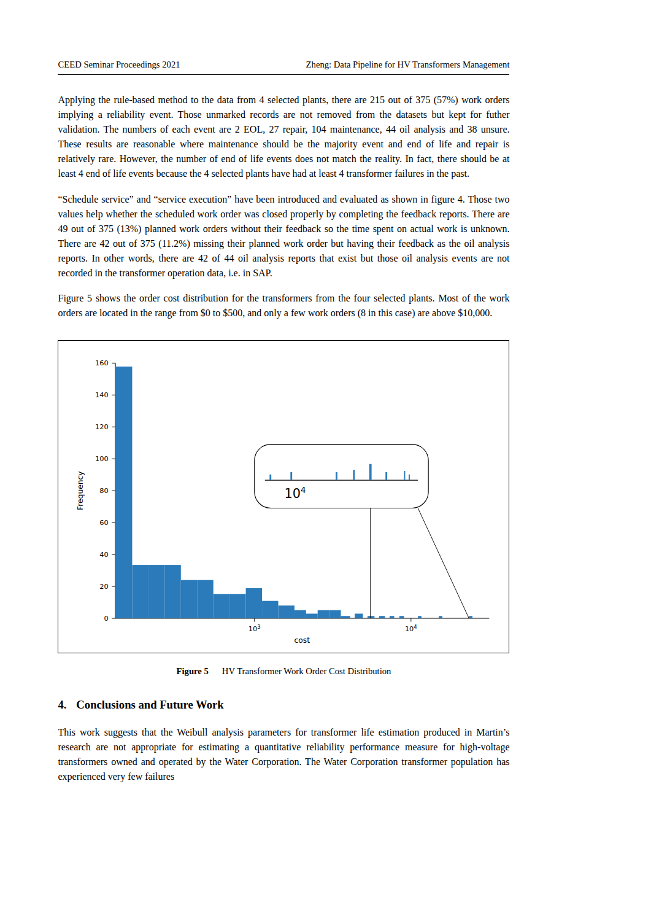CEED Seminar Proceedings 2021
Zheng: Data Pipeline for HV Transformers Management
Applying the rule-based method to the data from 4 selected plants, there are 215 out of 375 (57%) work orders implying a reliability event. Those unmarked records are not removed from the datasets but kept for futher validation. The numbers of each event are 2 EOL, 27 repair, 104 maintenance, 44 oil analysis and 38 unsure. These results are reasonable where maintenance should be the majority event and end of life and repair is relatively rare. However, the number of end of life events does not match the reality. In fact, there should be at least 4 end of life events because the 4 selected plants have had at least 4 transformer failures in the past.
“Schedule service” and “service execution” have been introduced and evaluated as shown in figure 4. Those two values help whether the scheduled work order was closed properly by completing the feedback reports. There are 49 out of 375 (13%) planned work orders without their feedback so the time spent on actual work is unknown. There are 42 out of 375 (11.2%) missing their planned work order but having their feedback as the oil analysis reports. In other words, there are 42 of 44 oil analysis reports that exist but those oil analysis events are not recorded in the transformer operation data, i.e. in SAP.
Figure 5 shows the order cost distribution for the transformers from the four selected plants. Most of the work orders are located in the range from $0 to $500, and only a few work orders (8 in this case) are above $10,000.
0 20 40 60 80 100 120 140 160 Frequency 103 104 cost 104
Figure 5 HV Transformer Work Order Cost Distribution
4. Conclusions and Future Work
This work suggests that the Weibull analysis parameters for transformer life estimation produced in Martin’s research are not appropriate for estimating a quantitative reliability performance measure for high-voltage transformers owned and operated by the Water Corporation. The Water Corporation transformer population has experienced very few failures